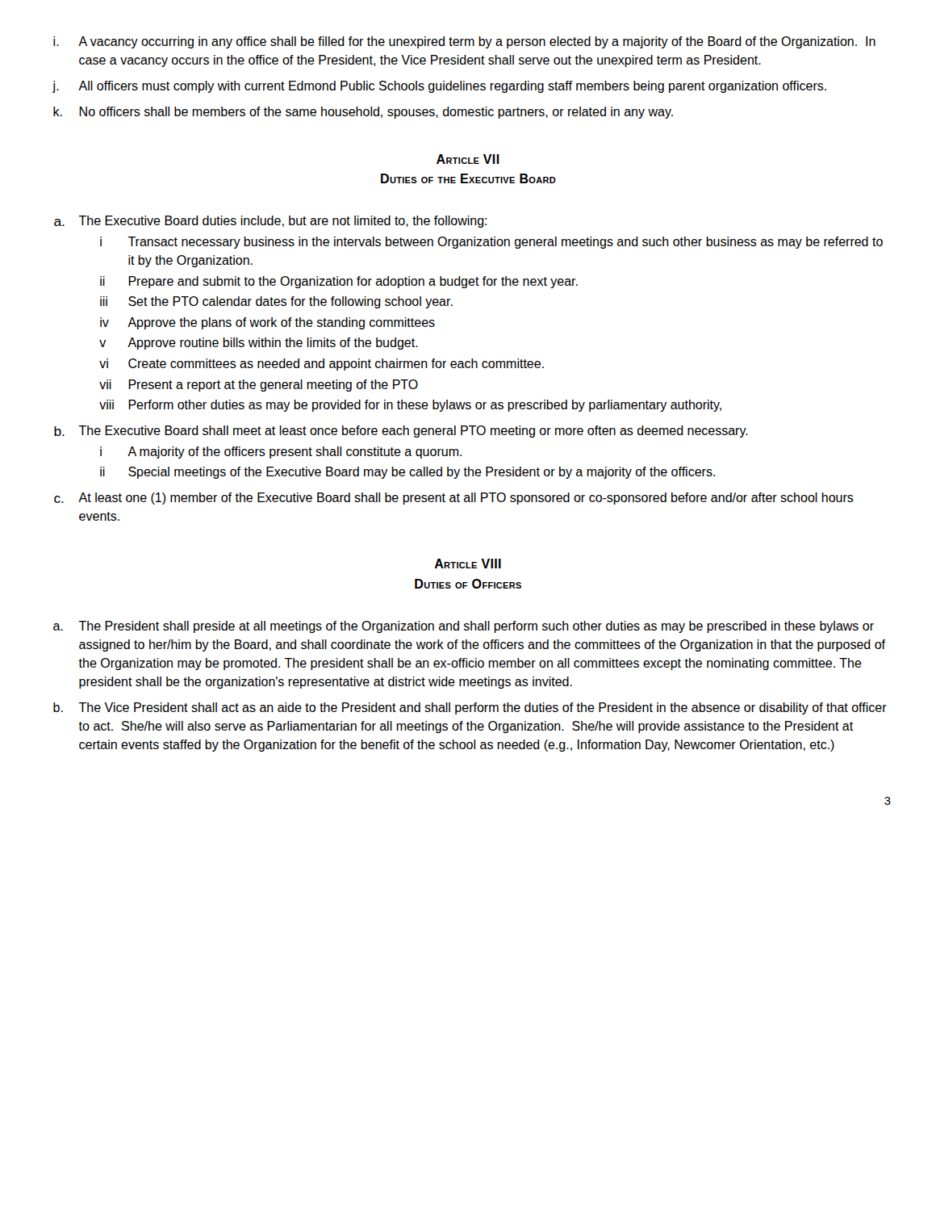i. A vacancy occurring in any office shall be filled for the unexpired term by a person elected by a majority of the Board of the Organization. In case a vacancy occurs in the office of the President, the Vice President shall serve out the unexpired term as President.
j. All officers must comply with current Edmond Public Schools guidelines regarding staff members being parent organization officers.
k. No officers shall be members of the same household, spouses, domestic partners, or related in any way.
Article VII
Duties of the Executive Board
a. The Executive Board duties include, but are not limited to, the following:
i Transact necessary business in the intervals between Organization general meetings and such other business as may be referred to it by the Organization.
ii Prepare and submit to the Organization for adoption a budget for the next year.
iii Set the PTO calendar dates for the following school year.
iv Approve the plans of work of the standing committees
v Approve routine bills within the limits of the budget.
vi Create committees as needed and appoint chairmen for each committee.
vii Present a report at the general meeting of the PTO
viii Perform other duties as may be provided for in these bylaws or as prescribed by parliamentary authority,
b. The Executive Board shall meet at least once before each general PTO meeting or more often as deemed necessary.
i A majority of the officers present shall constitute a quorum.
ii Special meetings of the Executive Board may be called by the President or by a majority of the officers.
c. At least one (1) member of the Executive Board shall be present at all PTO sponsored or co-sponsored before and/or after school hours events.
Article VIII
Duties of Officers
a. The President shall preside at all meetings of the Organization and shall perform such other duties as may be prescribed in these bylaws or assigned to her/him by the Board, and shall coordinate the work of the officers and the committees of the Organization in that the purposed of the Organization may be promoted. The president shall be an ex-officio member on all committees except the nominating committee. The president shall be the organization's representative at district wide meetings as invited.
b. The Vice President shall act as an aide to the President and shall perform the duties of the President in the absence or disability of that officer to act. She/he will also serve as Parliamentarian for all meetings of the Organization. She/he will provide assistance to the President at certain events staffed by the Organization for the benefit of the school as needed (e.g., Information Day, Newcomer Orientation, etc.)
3